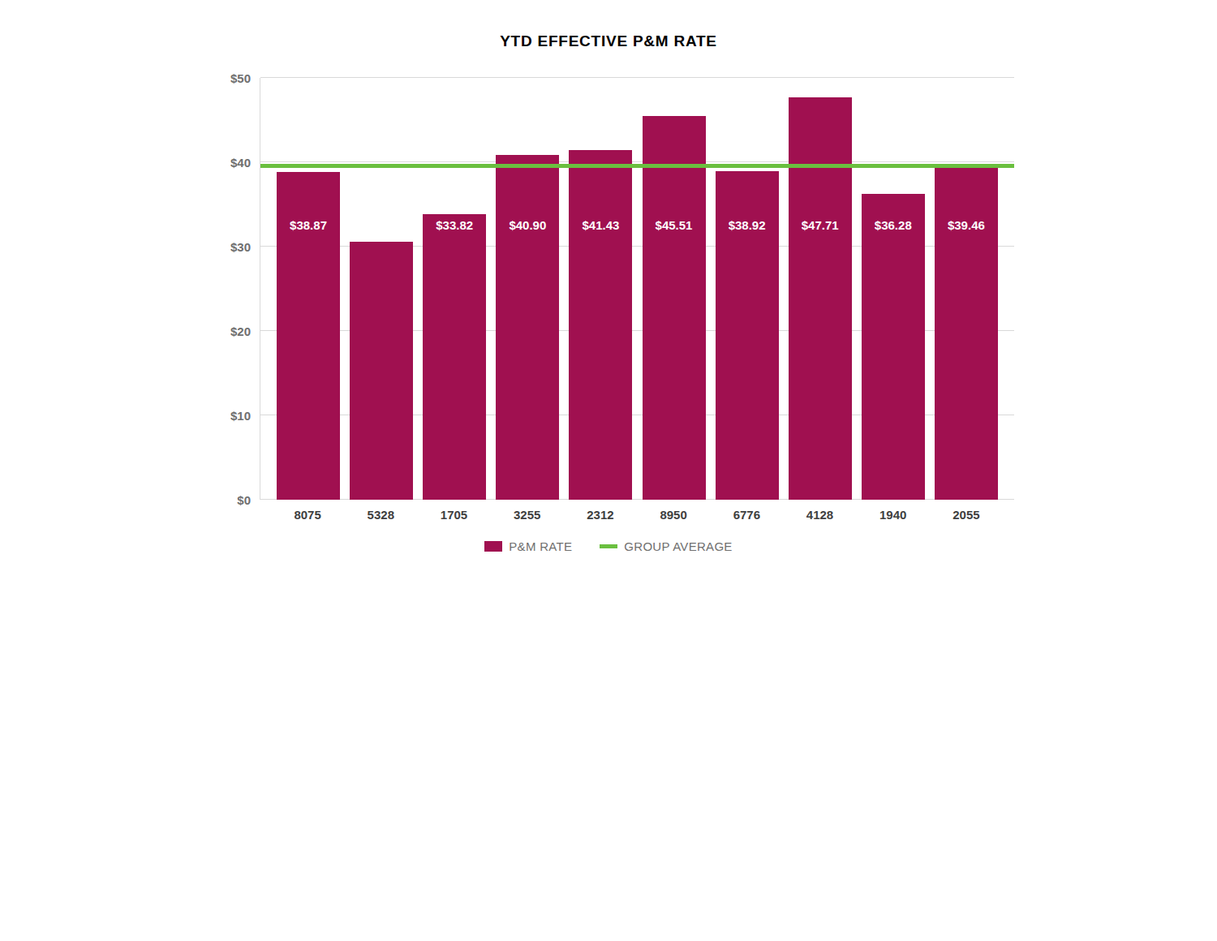YTD Effective P&M Rate
$0
$10
$20
$30
$40
$50
$38.87
$30.54
$33.82
$40.90
$41.43
$45.51
$38.92
$47.71
$36.28
$39.46
8075 5328 1705 3255 2312 8950 6776 4128 1940 2055
P&M RATE
GROUP AVERAGE